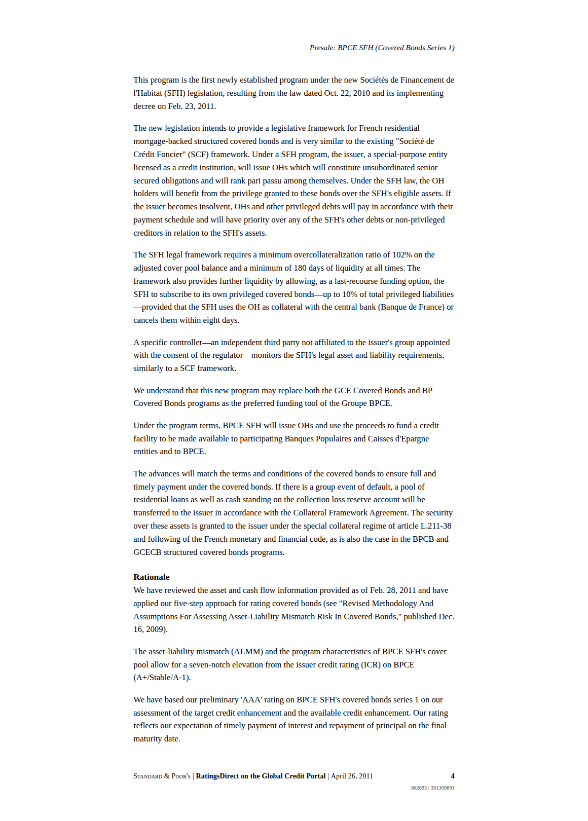Presale: BPCE SFH (Covered Bonds Series 1)
This program is the first newly established program under the new Sociétés de Financement de l'Habitat (SFH) legislation, resulting from the law dated Oct. 22, 2010 and its implementing decree on Feb. 23, 2011.
The new legislation intends to provide a legislative framework for French residential mortgage-backed structured covered bonds and is very similar to the existing "Société de Crédit Foncier" (SCF) framework. Under a SFH program, the issuer, a special-purpose entity licensed as a credit institution, will issue OHs which will constitute unsubordinated senior secured obligations and will rank pari passu among themselves. Under the SFH law, the OH holders will benefit from the privilege granted to these bonds over the SFH's eligible assets. If the issuer becomes insolvent, OHs and other privileged debts will pay in accordance with their payment schedule and will have priority over any of the SFH's other debts or non-privileged creditors in relation to the SFH's assets.
The SFH legal framework requires a minimum overcollateralization ratio of 102% on the adjusted cover pool balance and a minimum of 180 days of liquidity at all times. The framework also provides further liquidity by allowing, as a last-recourse funding option, the SFH to subscribe to its own privileged covered bonds—up to 10% of total privileged liabilities—provided that the SFH uses the OH as collateral with the central bank (Banque de France) or cancels them within eight days.
A specific controller—an independent third party not affiliated to the issuer's group appointed with the consent of the regulator—monitors the SFH's legal asset and liability requirements, similarly to a SCF framework.
We understand that this new program may replace both the GCE Covered Bonds and BP Covered Bonds programs as the preferred funding tool of the Groupe BPCE.
Under the program terms, BPCE SFH will issue OHs and use the proceeds to fund a credit facility to be made available to participating Banques Populaires and Caisses d'Epargne entities and to BPCE.
The advances will match the terms and conditions of the covered bonds to ensure full and timely payment under the covered bonds. If there is a group event of default, a pool of residential loans as well as cash standing on the collection loss reserve account will be transferred to the issuer in accordance with the Collateral Framework Agreement. The security over these assets is granted to the issuer under the special collateral regime of article L.211-38 and following of the French monetary and financial code, as is also the case in the BPCB and GCECB structured covered bonds programs.
Rationale
We have reviewed the asset and cash flow information provided as of Feb. 28, 2011 and have applied our five-step approach for rating covered bonds (see "Revised Methodology And Assumptions For Assessing Asset-Liability Mismatch Risk In Covered Bonds," published Dec. 16, 2009).
The asset-liability mismatch (ALMM) and the program characteristics of BPCE SFH's cover pool allow for a seven-notch elevation from the issuer credit rating (ICR) on BPCE (A+/Stable/A-1).
We have based our preliminary 'AAA' rating on BPCE SFH's covered bonds series 1 on our assessment of the target credit enhancement and the available credit enhancement. Our rating reflects our expectation of timely payment of interest and repayment of principal on the final maturity date.
Standard & Poor's | RatingsDirect on the Global Credit Portal | April 26, 2011
4
862695 | 301309891